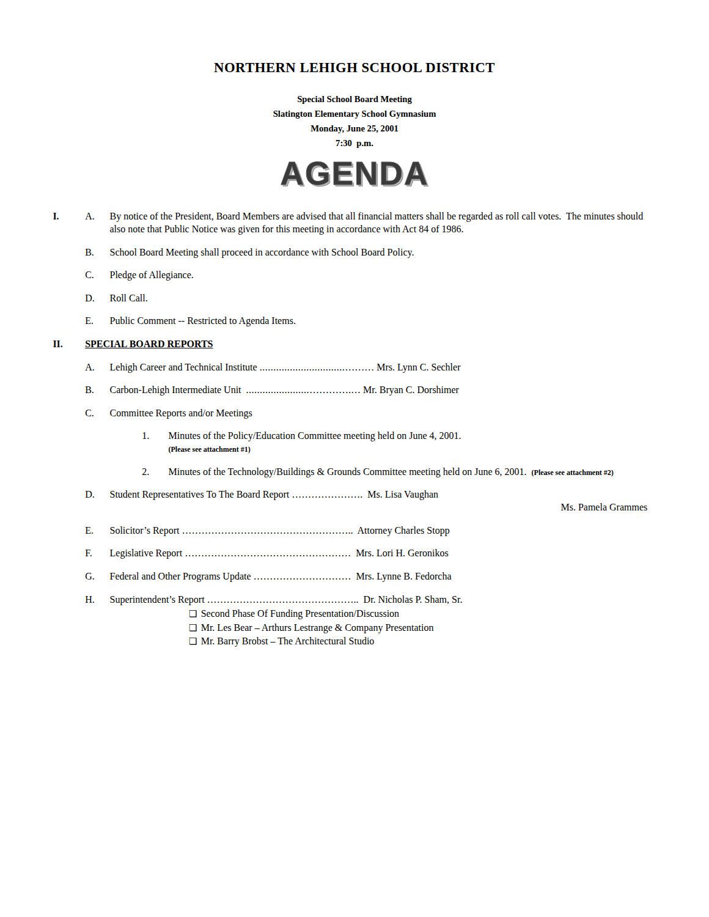NORTHERN LEHIGH SCHOOL DISTRICT
Special School Board Meeting
Slatington Elementary School Gymnasium
Monday, June 25, 2001
7:30 p.m.
AGENDA
| I. | A. | By notice of the President, Board Members are advised that all financial matters shall be regarded as roll call votes. The minutes should also note that Public Notice was given for this meeting in accordance with Act 84 of 1986. |
| | B. | School Board Meeting shall proceed in accordance with School Board Policy. |
| | C. | Pledge of Allegiance. |
| | D. | Roll Call. |
| | E. | Public Comment -- Restricted to Agenda Items. |
| II. | SPECIAL BOARD REPORTS |
| | A. | Lehigh Career and Technical Institute ............................... ……… Mrs. Lynn C. Sechler |
| | B. | Carbon-Lehigh Intermediate Unit ....................... ………….… Mr. Bryan C. Dorshimer |
| | C. | Committee Reports and/or Meetings |
| | | / 1. / Minutes of the Policy/Education Committee meeting held on June 4, 2001. (Please see attachment #1) / / 2. / Minutes of the Technology/Buildings & Grounds Committee meeting held on June 6, 2001. (Please see attachment #2) / |
| | D. | Student Representatives To The Board Report …………………. Ms. Lisa Vaughan Ms. Pamela Grammes |
| | E. | Solicitor’s Report …………………………………………….. Attorney Charles Stopp |
| | F. | Legislative Report …………………………………………… Mrs. Lori H. Geronikos |
| | G. | Federal and Other Programs Update ………………………… Mrs. Lynne B. Fedorcha |
| | H. | Superintendent’s Report ……………………………………….. Dr. Nicholas P. Sham, Sr. ❑ Second Phase Of Funding Presentation/Discussion ❑ Mr. Les Bear – Arthurs Lestrange & Company Presentation ❑ Mr. Barry Brobst – The Architectural Studio |